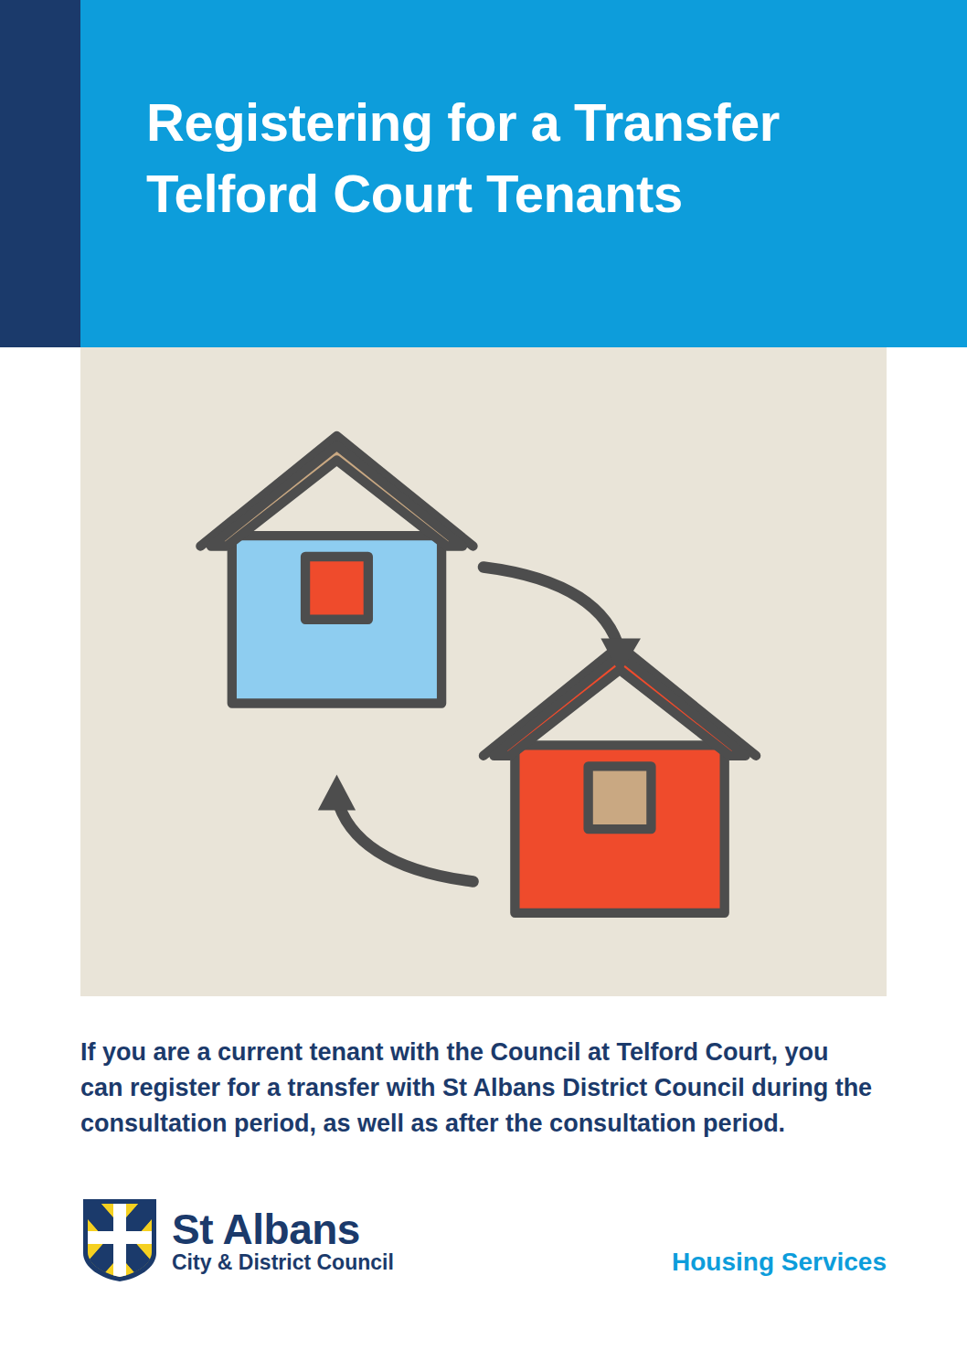Registering for a Transfer
Telford Court Tenants
If you are a current tenant with the Council at Telford Court, you can register for a transfer with St Albans District Council during the consultation period, as well as after the consultation period.
St Albans City & District Council
Housing Services